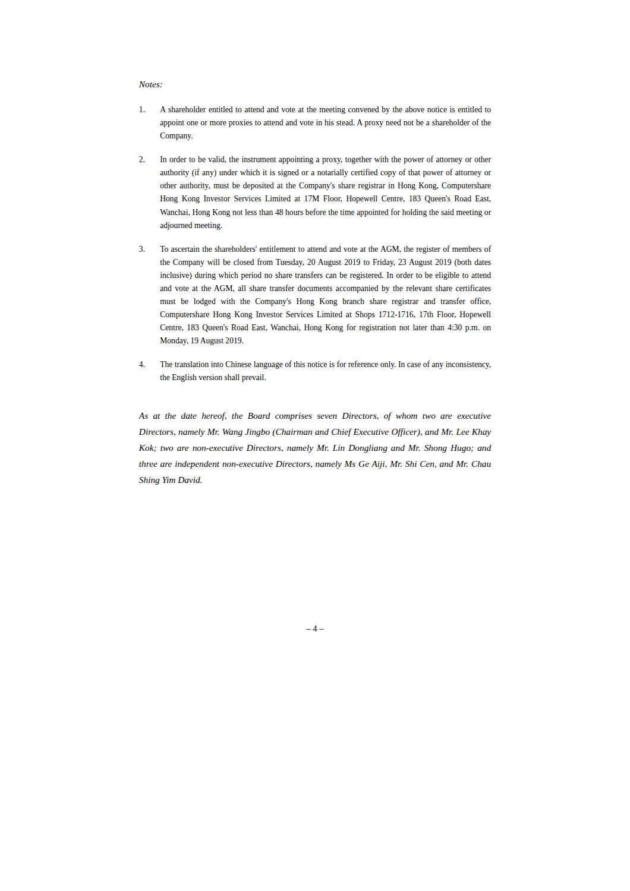Notes:
1. A shareholder entitled to attend and vote at the meeting convened by the above notice is entitled to appoint one or more proxies to attend and vote in his stead. A proxy need not be a shareholder of the Company.
2. In order to be valid, the instrument appointing a proxy, together with the power of attorney or other authority (if any) under which it is signed or a notarially certified copy of that power of attorney or other authority, must be deposited at the Company's share registrar in Hong Kong, Computershare Hong Kong Investor Services Limited at 17M Floor, Hopewell Centre, 183 Queen's Road East, Wanchai, Hong Kong not less than 48 hours before the time appointed for holding the said meeting or adjourned meeting.
3. To ascertain the shareholders' entitlement to attend and vote at the AGM, the register of members of the Company will be closed from Tuesday, 20 August 2019 to Friday, 23 August 2019 (both dates inclusive) during which period no share transfers can be registered. In order to be eligible to attend and vote at the AGM, all share transfer documents accompanied by the relevant share certificates must be lodged with the Company's Hong Kong branch share registrar and transfer office, Computershare Hong Kong Investor Services Limited at Shops 1712-1716, 17th Floor, Hopewell Centre, 183 Queen's Road East, Wanchai, Hong Kong for registration not later than 4:30 p.m. on Monday, 19 August 2019.
4. The translation into Chinese language of this notice is for reference only. In case of any inconsistency, the English version shall prevail.
As at the date hereof, the Board comprises seven Directors, of whom two are executive Directors, namely Mr. Wang Jingbo (Chairman and Chief Executive Officer), and Mr. Lee Khay Kok; two are non-executive Directors, namely Mr. Lin Dongliang and Mr. Shong Hugo; and three are independent non-executive Directors, namely Ms Ge Aiji, Mr. Shi Cen, and Mr. Chau Shing Yim David.
– 4 –